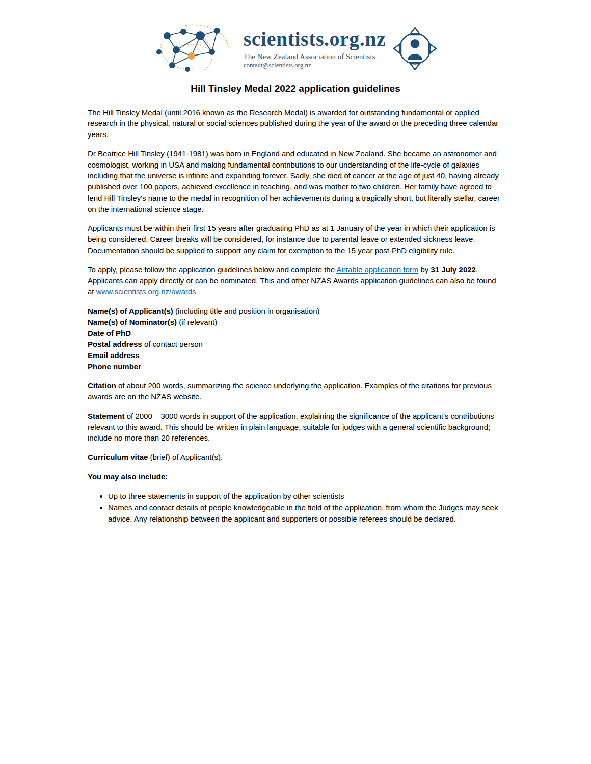scientists.org.nz
The New Zealand Association of Scientists
contact@scientists.org.nz
Hill Tinsley Medal 2022 application guidelines
The Hill Tinsley Medal (until 2016 known as the Research Medal) is awarded for outstanding fundamental or applied research in the physical, natural or social sciences published during the year of the award or the preceding three calendar years.
Dr Beatrice Hill Tinsley (1941-1981) was born in England and educated in New Zealand. She became an astronomer and cosmologist, working in USA and making fundamental contributions to our understanding of the life-cycle of galaxies including that the universe is infinite and expanding forever. Sadly, she died of cancer at the age of just 40, having already published over 100 papers, achieved excellence in teaching, and was mother to two children. Her family have agreed to lend Hill Tinsley's name to the medal in recognition of her achievements during a tragically short, but literally stellar, career on the international science stage.
Applicants must be within their first 15 years after graduating PhD as at 1 January of the year in which their application is being considered. Career breaks will be considered, for instance due to parental leave or extended sickness leave. Documentation should be supplied to support any claim for exemption to the 15 year post-PhD eligibility rule.
To apply, please follow the application guidelines below and complete the Airtable application form by 31 July 2022. Applicants can apply directly or can be nominated. This and other NZAS Awards application guidelines can also be found at www.scientists.org.nz/awards
Name(s) of Applicant(s) (including title and position in organisation)
Name(s) of Nominator(s) (if relevant)
Date of PhD
Postal address of contact person
Email address
Phone number
Citation of about 200 words, summarizing the science underlying the application. Examples of the citations for previous awards are on the NZAS website.
Statement of 2000 – 3000 words in support of the application, explaining the significance of the applicant's contributions relevant to this award. This should be written in plain language, suitable for judges with a general scientific background; include no more than 20 references.
Curriculum vitae (brief) of Applicant(s).
You may also include:
Up to three statements in support of the application by other scientists
Names and contact details of people knowledgeable in the field of the application, from whom the Judges may seek advice. Any relationship between the applicant and supporters or possible referees should be declared.